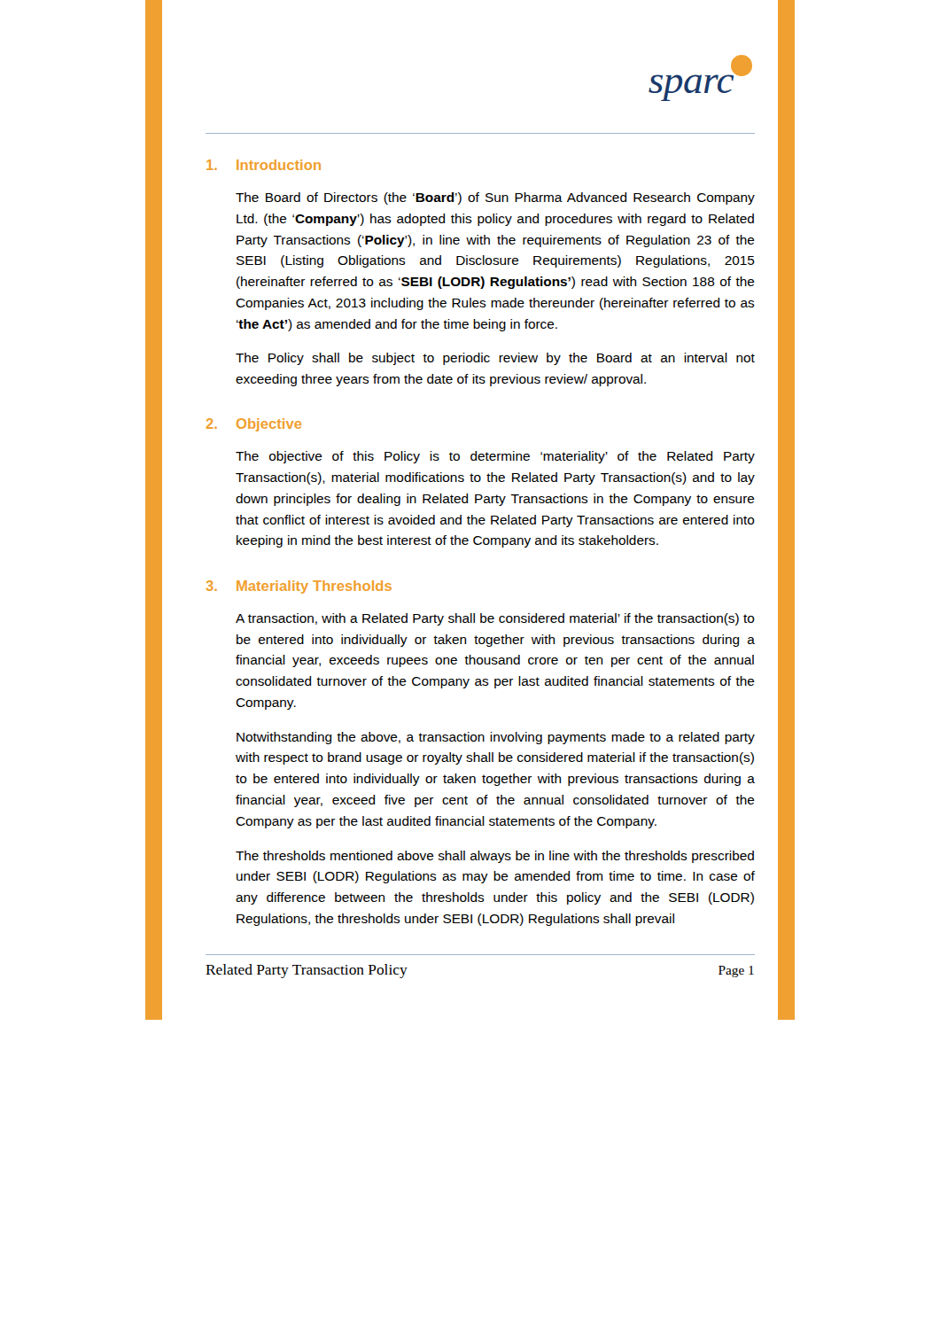sparc
Introduction
The Board of Directors (the ‘Board’) of Sun Pharma Advanced Research Company Ltd. (the ‘Company’) has adopted this policy and procedures with regard to Related Party Transactions (‘Policy’), in line with the requirements of Regulation 23 of the SEBI (Listing Obligations and Disclosure Requirements) Regulations, 2015 (hereinafter referred to as ‘SEBI (LODR) Regulations’) read with Section 188 of the Companies Act, 2013 including the Rules made thereunder (hereinafter referred to as ‘the Act’) as amended and for the time being in force.
The Policy shall be subject to periodic review by the Board at an interval not exceeding three years from the date of its previous review/ approval.
Objective
The objective of this Policy is to determine ‘materiality’ of the Related Party Transaction(s), material modifications to the Related Party Transaction(s) and to lay down principles for dealing in Related Party Transactions in the Company to ensure that conflict of interest is avoided and the Related Party Transactions are entered into keeping in mind the best interest of the Company and its stakeholders.
Materiality Thresholds
A transaction, with a Related Party shall be considered material’ if the transaction(s) to be entered into individually or taken together with previous transactions during a financial year, exceeds rupees one thousand crore or ten per cent of the annual consolidated turnover of the Company as per last audited financial statements of the Company.
Notwithstanding the above, a transaction involving payments made to a related party with respect to brand usage or royalty shall be considered material if the transaction(s) to be entered into individually or taken together with previous transactions during a financial year, exceed five per cent of the annual consolidated turnover of the Company as per the last audited financial statements of the Company.
The thresholds mentioned above shall always be in line with the thresholds prescribed under SEBI (LODR) Regulations as may be amended from time to time. In case of any difference between the thresholds under this policy and the SEBI (LODR) Regulations, the thresholds under SEBI (LODR) Regulations shall prevail
Related Party Transaction Policy
Page 1